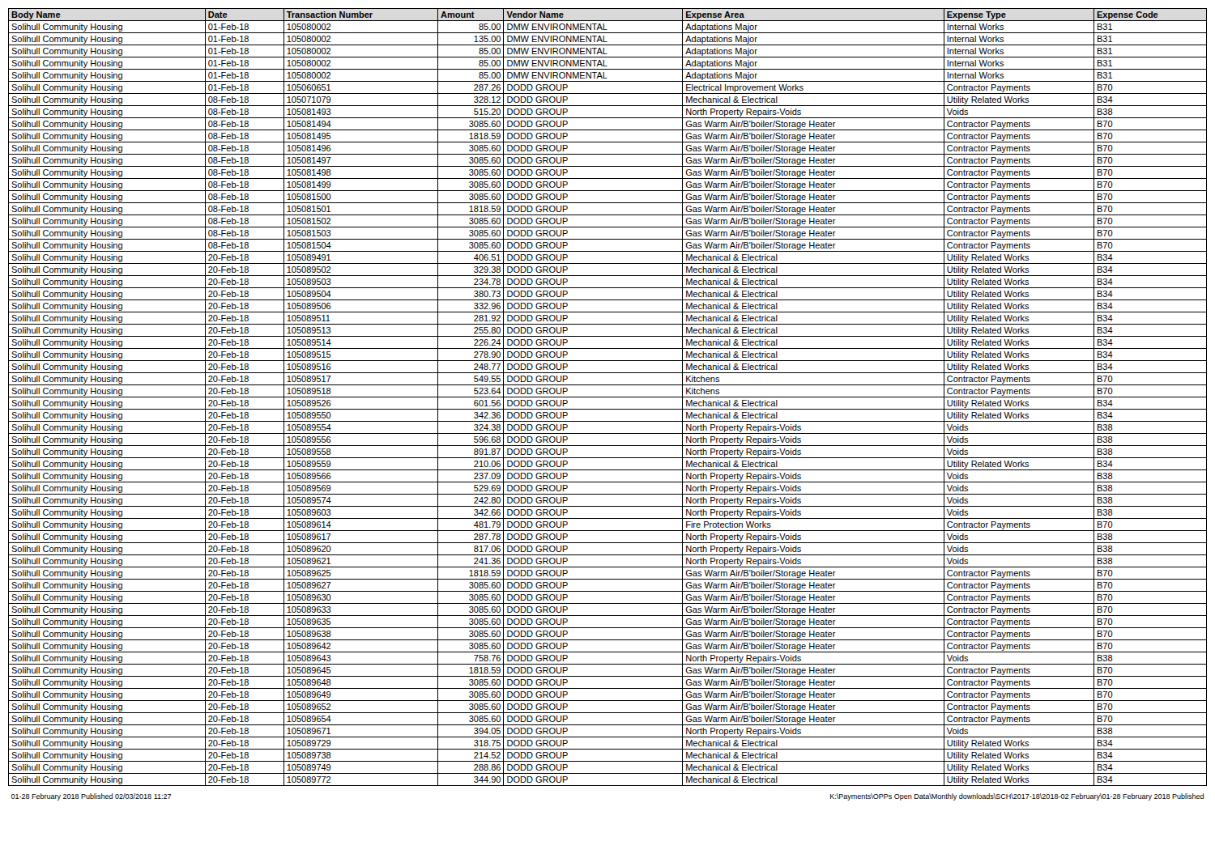| Body Name | Date | Transaction Number | Amount | Vendor Name | Expense Area | Expense Type | Expense Code |
| --- | --- | --- | --- | --- | --- | --- | --- |
| Solihull Community Housing | 01-Feb-18 | 105080002 | 85.00 | DMW ENVIRONMENTAL | Adaptations Major | Internal Works | B31 |
| Solihull Community Housing | 01-Feb-18 | 105080002 | 135.00 | DMW ENVIRONMENTAL | Adaptations Major | Internal Works | B31 |
| Solihull Community Housing | 01-Feb-18 | 105080002 | 85.00 | DMW ENVIRONMENTAL | Adaptations Major | Internal Works | B31 |
| Solihull Community Housing | 01-Feb-18 | 105080002 | 85.00 | DMW ENVIRONMENTAL | Adaptations Major | Internal Works | B31 |
| Solihull Community Housing | 01-Feb-18 | 105080002 | 85.00 | DMW ENVIRONMENTAL | Adaptations Major | Internal Works | B31 |
| Solihull Community Housing | 01-Feb-18 | 105060651 | 287.26 | DODD GROUP | Electrical Improvement Works | Contractor Payments | B70 |
| Solihull Community Housing | 08-Feb-18 | 105071079 | 328.12 | DODD GROUP | Mechanical & Electrical | Utility Related Works | B34 |
| Solihull Community Housing | 08-Feb-18 | 105081493 | 515.20 | DODD GROUP | North Property Repairs-Voids | Voids | B38 |
| Solihull Community Housing | 08-Feb-18 | 105081494 | 3085.60 | DODD GROUP | Gas Warm Air/B'boiler/Storage Heater | Contractor Payments | B70 |
| Solihull Community Housing | 08-Feb-18 | 105081495 | 1818.59 | DODD GROUP | Gas Warm Air/B'boiler/Storage Heater | Contractor Payments | B70 |
| Solihull Community Housing | 08-Feb-18 | 105081496 | 3085.60 | DODD GROUP | Gas Warm Air/B'boiler/Storage Heater | Contractor Payments | B70 |
| Solihull Community Housing | 08-Feb-18 | 105081497 | 3085.60 | DODD GROUP | Gas Warm Air/B'boiler/Storage Heater | Contractor Payments | B70 |
| Solihull Community Housing | 08-Feb-18 | 105081498 | 3085.60 | DODD GROUP | Gas Warm Air/B'boiler/Storage Heater | Contractor Payments | B70 |
| Solihull Community Housing | 08-Feb-18 | 105081499 | 3085.60 | DODD GROUP | Gas Warm Air/B'boiler/Storage Heater | Contractor Payments | B70 |
| Solihull Community Housing | 08-Feb-18 | 105081500 | 3085.60 | DODD GROUP | Gas Warm Air/B'boiler/Storage Heater | Contractor Payments | B70 |
| Solihull Community Housing | 08-Feb-18 | 105081501 | 1818.59 | DODD GROUP | Gas Warm Air/B'boiler/Storage Heater | Contractor Payments | B70 |
| Solihull Community Housing | 08-Feb-18 | 105081502 | 3085.60 | DODD GROUP | Gas Warm Air/B'boiler/Storage Heater | Contractor Payments | B70 |
| Solihull Community Housing | 08-Feb-18 | 105081503 | 3085.60 | DODD GROUP | Gas Warm Air/B'boiler/Storage Heater | Contractor Payments | B70 |
| Solihull Community Housing | 08-Feb-18 | 105081504 | 3085.60 | DODD GROUP | Gas Warm Air/B'boiler/Storage Heater | Contractor Payments | B70 |
| Solihull Community Housing | 20-Feb-18 | 105089491 | 406.51 | DODD GROUP | Mechanical & Electrical | Utility Related Works | B34 |
| Solihull Community Housing | 20-Feb-18 | 105089502 | 329.38 | DODD GROUP | Mechanical & Electrical | Utility Related Works | B34 |
| Solihull Community Housing | 20-Feb-18 | 105089503 | 234.78 | DODD GROUP | Mechanical & Electrical | Utility Related Works | B34 |
| Solihull Community Housing | 20-Feb-18 | 105089504 | 380.73 | DODD GROUP | Mechanical & Electrical | Utility Related Works | B34 |
| Solihull Community Housing | 20-Feb-18 | 105089506 | 332.96 | DODD GROUP | Mechanical & Electrical | Utility Related Works | B34 |
| Solihull Community Housing | 20-Feb-18 | 105089511 | 281.92 | DODD GROUP | Mechanical & Electrical | Utility Related Works | B34 |
| Solihull Community Housing | 20-Feb-18 | 105089513 | 255.80 | DODD GROUP | Mechanical & Electrical | Utility Related Works | B34 |
| Solihull Community Housing | 20-Feb-18 | 105089514 | 226.24 | DODD GROUP | Mechanical & Electrical | Utility Related Works | B34 |
| Solihull Community Housing | 20-Feb-18 | 105089515 | 278.90 | DODD GROUP | Mechanical & Electrical | Utility Related Works | B34 |
| Solihull Community Housing | 20-Feb-18 | 105089516 | 248.77 | DODD GROUP | Mechanical & Electrical | Utility Related Works | B34 |
| Solihull Community Housing | 20-Feb-18 | 105089517 | 549.55 | DODD GROUP | Kitchens | Contractor Payments | B70 |
| Solihull Community Housing | 20-Feb-18 | 105089518 | 523.64 | DODD GROUP | Kitchens | Contractor Payments | B70 |
| Solihull Community Housing | 20-Feb-18 | 105089526 | 601.56 | DODD GROUP | Mechanical & Electrical | Utility Related Works | B34 |
| Solihull Community Housing | 20-Feb-18 | 105089550 | 342.36 | DODD GROUP | Mechanical & Electrical | Utility Related Works | B34 |
| Solihull Community Housing | 20-Feb-18 | 105089554 | 324.38 | DODD GROUP | North Property Repairs-Voids | Voids | B38 |
| Solihull Community Housing | 20-Feb-18 | 105089556 | 596.68 | DODD GROUP | North Property Repairs-Voids | Voids | B38 |
| Solihull Community Housing | 20-Feb-18 | 105089558 | 891.87 | DODD GROUP | North Property Repairs-Voids | Voids | B38 |
| Solihull Community Housing | 20-Feb-18 | 105089559 | 210.06 | DODD GROUP | Mechanical & Electrical | Utility Related Works | B34 |
| Solihull Community Housing | 20-Feb-18 | 105089566 | 237.09 | DODD GROUP | North Property Repairs-Voids | Voids | B38 |
| Solihull Community Housing | 20-Feb-18 | 105089569 | 529.69 | DODD GROUP | North Property Repairs-Voids | Voids | B38 |
| Solihull Community Housing | 20-Feb-18 | 105089574 | 242.80 | DODD GROUP | North Property Repairs-Voids | Voids | B38 |
| Solihull Community Housing | 20-Feb-18 | 105089603 | 342.66 | DODD GROUP | North Property Repairs-Voids | Voids | B38 |
| Solihull Community Housing | 20-Feb-18 | 105089614 | 481.79 | DODD GROUP | Fire Protection Works | Contractor Payments | B70 |
| Solihull Community Housing | 20-Feb-18 | 105089617 | 287.78 | DODD GROUP | North Property Repairs-Voids | Voids | B38 |
| Solihull Community Housing | 20-Feb-18 | 105089620 | 817.06 | DODD GROUP | North Property Repairs-Voids | Voids | B38 |
| Solihull Community Housing | 20-Feb-18 | 105089621 | 241.36 | DODD GROUP | North Property Repairs-Voids | Voids | B38 |
| Solihull Community Housing | 20-Feb-18 | 105089625 | 1818.59 | DODD GROUP | Gas Warm Air/B'boiler/Storage Heater | Contractor Payments | B70 |
| Solihull Community Housing | 20-Feb-18 | 105089627 | 3085.60 | DODD GROUP | Gas Warm Air/B'boiler/Storage Heater | Contractor Payments | B70 |
| Solihull Community Housing | 20-Feb-18 | 105089630 | 3085.60 | DODD GROUP | Gas Warm Air/B'boiler/Storage Heater | Contractor Payments | B70 |
| Solihull Community Housing | 20-Feb-18 | 105089633 | 3085.60 | DODD GROUP | Gas Warm Air/B'boiler/Storage Heater | Contractor Payments | B70 |
| Solihull Community Housing | 20-Feb-18 | 105089635 | 3085.60 | DODD GROUP | Gas Warm Air/B'boiler/Storage Heater | Contractor Payments | B70 |
| Solihull Community Housing | 20-Feb-18 | 105089638 | 3085.60 | DODD GROUP | Gas Warm Air/B'boiler/Storage Heater | Contractor Payments | B70 |
| Solihull Community Housing | 20-Feb-18 | 105089642 | 3085.60 | DODD GROUP | Gas Warm Air/B'boiler/Storage Heater | Contractor Payments | B70 |
| Solihull Community Housing | 20-Feb-18 | 105089643 | 758.76 | DODD GROUP | North Property Repairs-Voids | Voids | B38 |
| Solihull Community Housing | 20-Feb-18 | 105089645 | 1818.59 | DODD GROUP | Gas Warm Air/B'boiler/Storage Heater | Contractor Payments | B70 |
| Solihull Community Housing | 20-Feb-18 | 105089648 | 3085.60 | DODD GROUP | Gas Warm Air/B'boiler/Storage Heater | Contractor Payments | B70 |
| Solihull Community Housing | 20-Feb-18 | 105089649 | 3085.60 | DODD GROUP | Gas Warm Air/B'boiler/Storage Heater | Contractor Payments | B70 |
| Solihull Community Housing | 20-Feb-18 | 105089652 | 3085.60 | DODD GROUP | Gas Warm Air/B'boiler/Storage Heater | Contractor Payments | B70 |
| Solihull Community Housing | 20-Feb-18 | 105089654 | 3085.60 | DODD GROUP | Gas Warm Air/B'boiler/Storage Heater | Contractor Payments | B70 |
| Solihull Community Housing | 20-Feb-18 | 105089671 | 394.05 | DODD GROUP | North Property Repairs-Voids | Voids | B38 |
| Solihull Community Housing | 20-Feb-18 | 105089729 | 318.75 | DODD GROUP | Mechanical & Electrical | Utility Related Works | B34 |
| Solihull Community Housing | 20-Feb-18 | 105089738 | 214.52 | DODD GROUP | Mechanical & Electrical | Utility Related Works | B34 |
| Solihull Community Housing | 20-Feb-18 | 105089749 | 288.86 | DODD GROUP | Mechanical & Electrical | Utility Related Works | B34 |
| Solihull Community Housing | 20-Feb-18 | 105089772 | 344.90 | DODD GROUP | Mechanical & Electrical | Utility Related Works | B34 |
| 01-28 February 2018 Published 02/03/2018 11:27 | K:\Payments\OPPs Open Data\Monthly downloads\SCH\2017-18\2018-02 February\01-28 February 2018 Published |